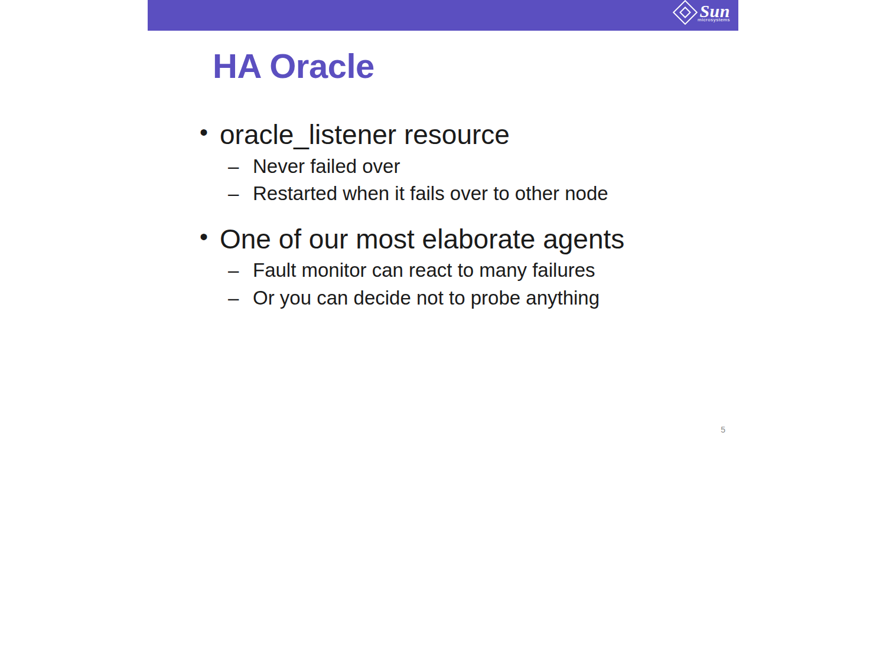Sun
microsystems
HA Oracle
oracle_listener resource
Never failed over
Restarted when it fails over to other node
One of our most elaborate agents
Fault monitor can react to many failures
Or you can decide not to probe anything
5